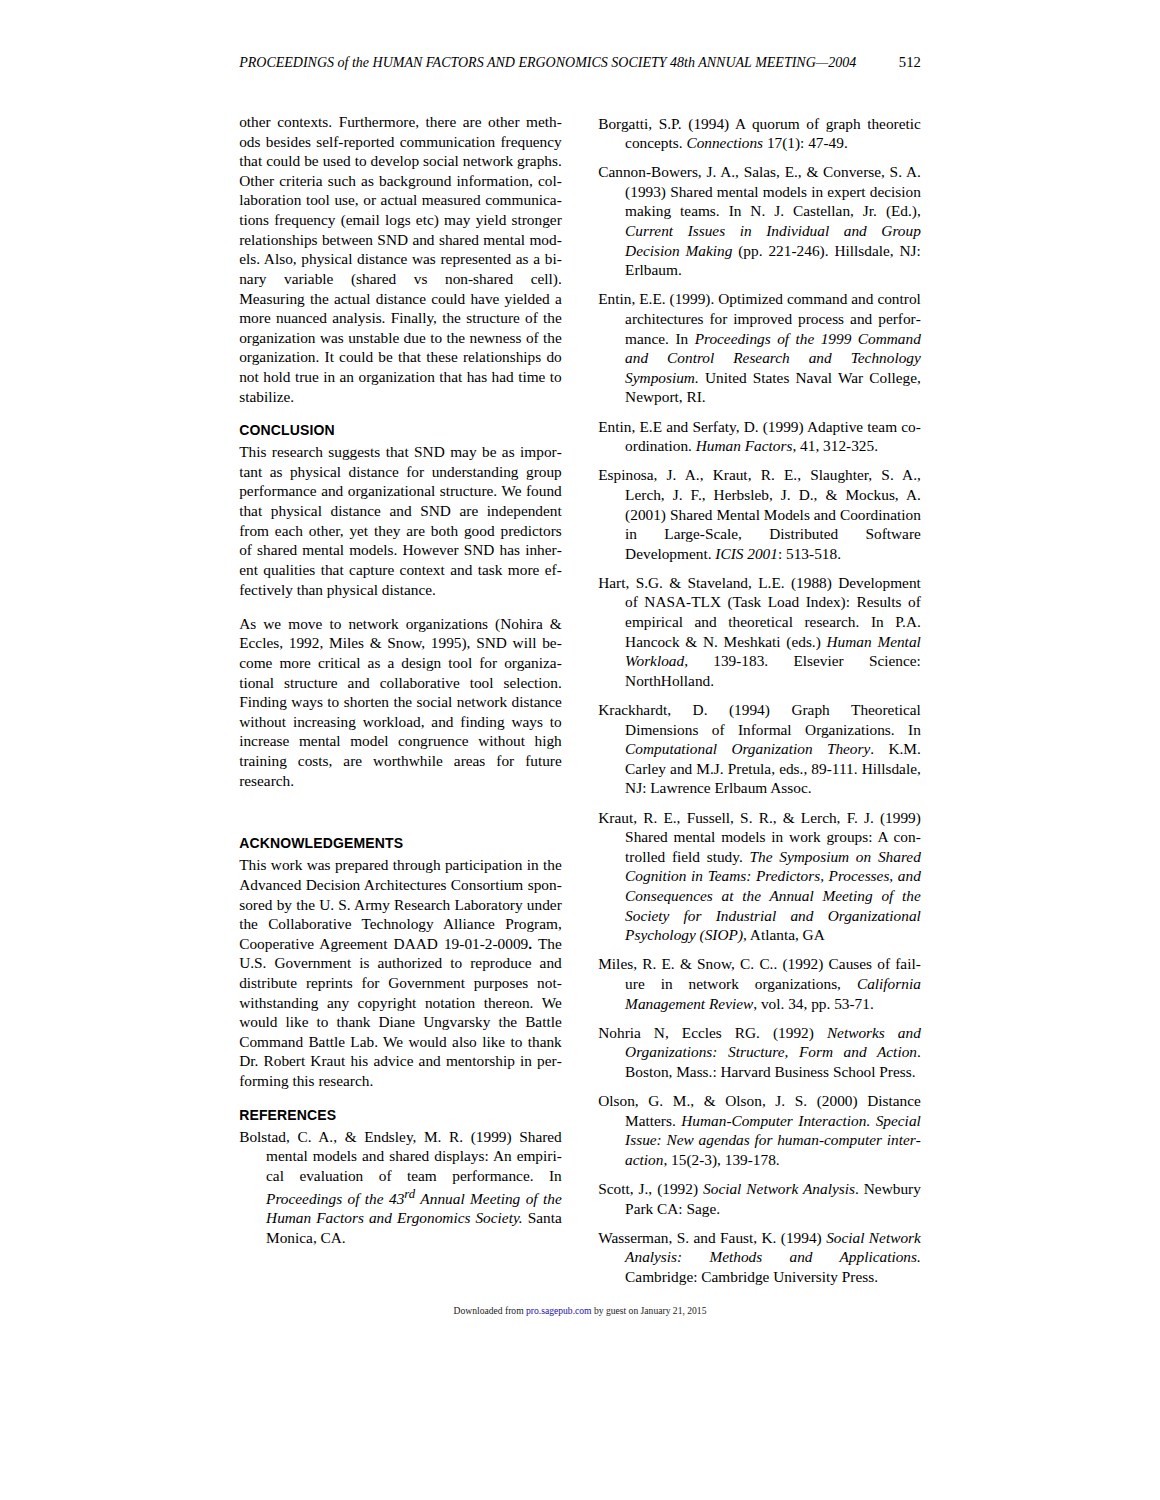PROCEEDINGS of the HUMAN FACTORS AND ERGONOMICS SOCIETY 48th ANNUAL MEETING—2004 512
other contexts. Furthermore, there are other methods besides self-reported communication frequency that could be used to develop social network graphs. Other criteria such as background information, collaboration tool use, or actual measured communications frequency (email logs etc) may yield stronger relationships between SND and shared mental models. Also, physical distance was represented as a binary variable (shared vs non-shared cell). Measuring the actual distance could have yielded a more nuanced analysis. Finally, the structure of the organization was unstable due to the newness of the organization. It could be that these relationships do not hold true in an organization that has had time to stabilize.
Conclusion
This research suggests that SND may be as important as physical distance for understanding group performance and organizational structure. We found that physical distance and SND are independent from each other, yet they are both good predictors of shared mental models. However SND has inherent qualities that capture context and task more effectively than physical distance.
As we move to network organizations (Nohira & Eccles, 1992, Miles & Snow, 1995), SND will become more critical as a design tool for organizational structure and collaborative tool selection. Finding ways to shorten the social network distance without increasing workload, and finding ways to increase mental model congruence without high training costs, are worthwhile areas for future research.
Acknowledgements
This work was prepared through participation in the Advanced Decision Architectures Consortium sponsored by the U. S. Army Research Laboratory under the Collaborative Technology Alliance Program, Cooperative Agreement DAAD 19-01-2-0009. The U.S. Government is authorized to reproduce and distribute reprints for Government purposes notwithstanding any copyright notation thereon. We would like to thank Diane Ungvarsky the Battle Command Battle Lab. We would also like to thank Dr. Robert Kraut his advice and mentorship in performing this research.
References
Bolstad, C. A., & Endsley, M. R. (1999) Shared mental models and shared displays: An empirical evaluation of team performance. In Proceedings of the 43rd Annual Meeting of the Human Factors and Ergonomics Society. Santa Monica, CA.
Borgatti, S.P. (1994) A quorum of graph theoretic concepts. Connections 17(1): 47-49.
Cannon-Bowers, J. A., Salas, E., & Converse, S. A. (1993) Shared mental models in expert decision making teams. In N. J. Castellan, Jr. (Ed.), Current Issues in Individual and Group Decision Making (pp. 221-246). Hillsdale, NJ: Erlbaum.
Entin, E.E. (1999). Optimized command and control architectures for improved process and performance. In Proceedings of the 1999 Command and Control Research and Technology Symposium. United States Naval War College, Newport, RI.
Entin, E.E and Serfaty, D. (1999) Adaptive team coordination. Human Factors, 41, 312-325.
Espinosa, J. A., Kraut, R. E., Slaughter, S. A., Lerch, J. F., Herbsleb, J. D., & Mockus, A. (2001) Shared Mental Models and Coordination in Large-Scale, Distributed Software Development. ICIS 2001: 513-518.
Hart, S.G. & Staveland, L.E. (1988) Development of NASA-TLX (Task Load Index): Results of empirical and theoretical research. In P.A. Hancock & N. Meshkati (eds.) Human Mental Workload, 139-183. Elsevier Science: NorthHolland.
Krackhardt, D. (1994) Graph Theoretical Dimensions of Informal Organizations. In Computational Organization Theory. K.M. Carley and M.J. Pretula, eds., 89-111. Hillsdale, NJ: Lawrence Erlbaum Assoc.
Kraut, R. E., Fussell, S. R., & Lerch, F. J. (1999) Shared mental models in work groups: A controlled field study. The Symposium on Shared Cognition in Teams: Predictors, Processes, and Consequences at the Annual Meeting of the Society for Industrial and Organizational Psychology (SIOP), Atlanta, GA
Miles, R. E. & Snow, C. C.. (1992) Causes of failure in network organizations, California Management Review, vol. 34, pp. 53-71.
Nohria N, Eccles RG. (1992) Networks and Organizations: Structure, Form and Action. Boston, Mass.: Harvard Business School Press.
Olson, G. M., & Olson, J. S. (2000) Distance Matters. Human-Computer Interaction. Special Issue: New agendas for human-computer interaction, 15(2-3), 139-178.
Scott, J., (1992) Social Network Analysis. Newbury Park CA: Sage.
Wasserman, S. and Faust, K. (1994) Social Network Analysis: Methods and Applications. Cambridge: Cambridge University Press.
Downloaded from pro.sagepub.com by guest on January 21, 2015